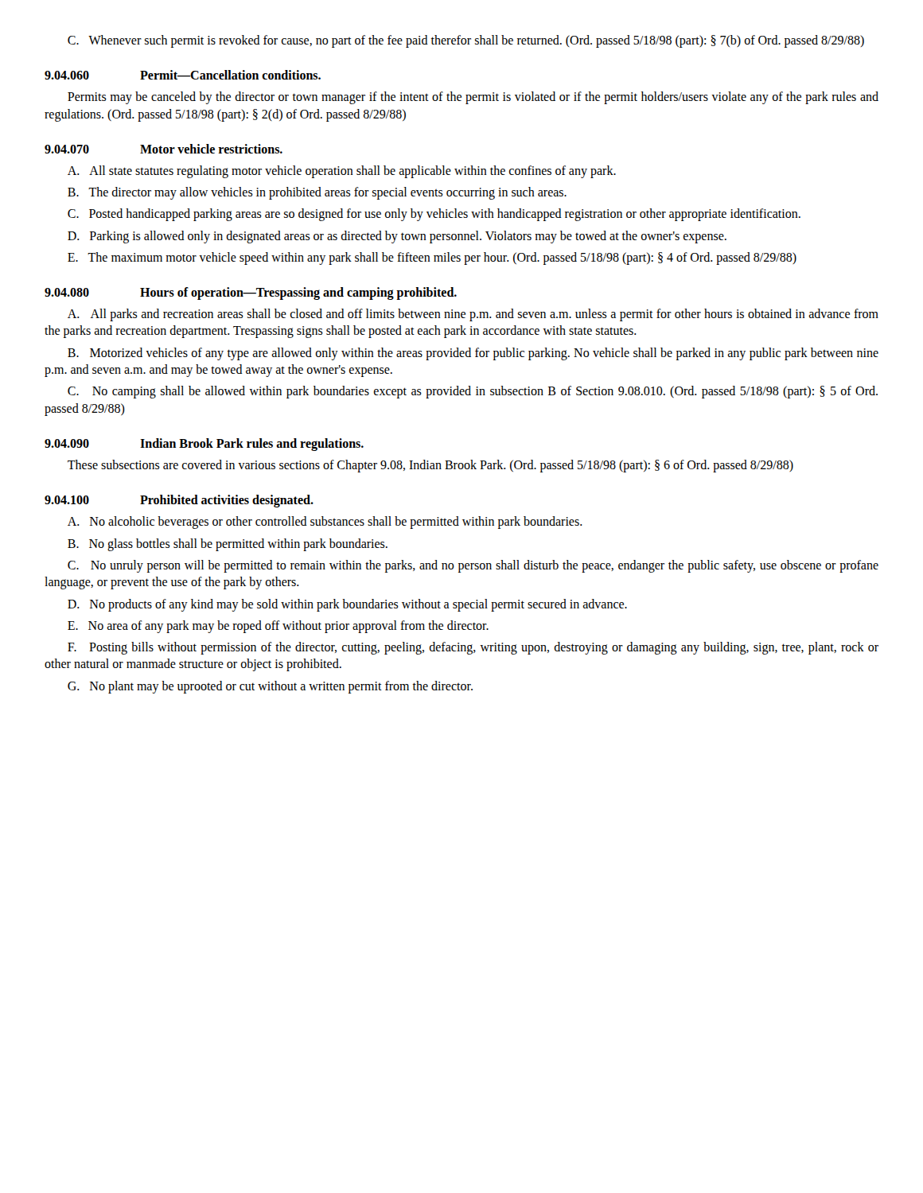C. Whenever such permit is revoked for cause, no part of the fee paid therefor shall be returned. (Ord. passed 5/18/98 (part): § 7(b) of Ord. passed 8/29/88)
9.04.060 Permit—Cancellation conditions.
Permits may be canceled by the director or town manager if the intent of the permit is violated or if the permit holders/users violate any of the park rules and regulations. (Ord. passed 5/18/98 (part): § 2(d) of Ord. passed 8/29/88)
9.04.070 Motor vehicle restrictions.
A. All state statutes regulating motor vehicle operation shall be applicable within the confines of any park.
B. The director may allow vehicles in prohibited areas for special events occurring in such areas.
C. Posted handicapped parking areas are so designed for use only by vehicles with handicapped registration or other appropriate identification.
D. Parking is allowed only in designated areas or as directed by town personnel. Violators may be towed at the owner's expense.
E. The maximum motor vehicle speed within any park shall be fifteen miles per hour. (Ord. passed 5/18/98 (part): § 4 of Ord. passed 8/29/88)
9.04.080 Hours of operation—Trespassing and camping prohibited.
A. All parks and recreation areas shall be closed and off limits between nine p.m. and seven a.m. unless a permit for other hours is obtained in advance from the parks and recreation department. Trespassing signs shall be posted at each park in accordance with state statutes.
B. Motorized vehicles of any type are allowed only within the areas provided for public parking. No vehicle shall be parked in any public park between nine p.m. and seven a.m. and may be towed away at the owner's expense.
C. No camping shall be allowed within park boundaries except as provided in subsection B of Section 9.08.010. (Ord. passed 5/18/98 (part): § 5 of Ord. passed 8/29/88)
9.04.090 Indian Brook Park rules and regulations.
These subsections are covered in various sections of Chapter 9.08, Indian Brook Park. (Ord. passed 5/18/98 (part): § 6 of Ord. passed 8/29/88)
9.04.100 Prohibited activities designated.
A. No alcoholic beverages or other controlled substances shall be permitted within park boundaries.
B. No glass bottles shall be permitted within park boundaries.
C. No unruly person will be permitted to remain within the parks, and no person shall disturb the peace, endanger the public safety, use obscene or profane language, or prevent the use of the park by others.
D. No products of any kind may be sold within park boundaries without a special permit secured in advance.
E. No area of any park may be roped off without prior approval from the director.
F. Posting bills without permission of the director, cutting, peeling, defacing, writing upon, destroying or damaging any building, sign, tree, plant, rock or other natural or manmade structure or object is prohibited.
G. No plant may be uprooted or cut without a written permit from the director.